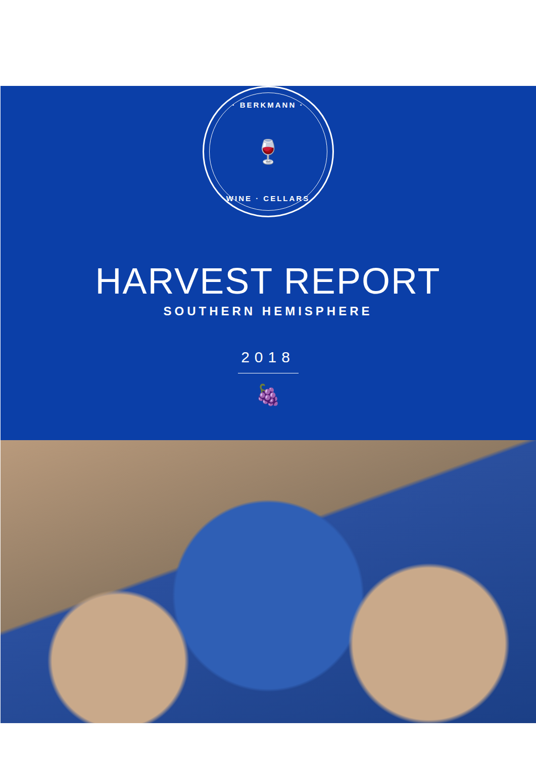· BERKMANN ·
🍷
WINE · CELLARS
HARVEST REPORT
SOUTHERN HEMISPHERE
2018
🍇